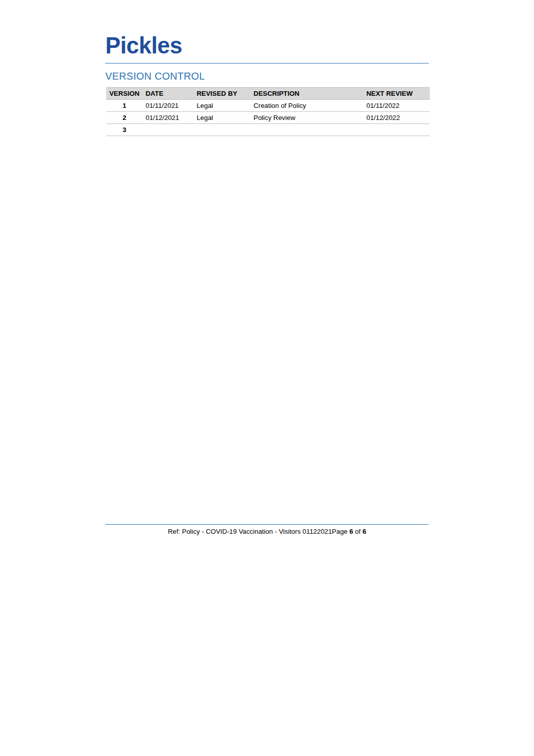Pickles
VERSION CONTROL
| VERSION | DATE | REVISED BY | DESCRIPTION | NEXT REVIEW |
| --- | --- | --- | --- | --- |
| 1 | 01/11/2021 | Legal | Creation of Policy | 01/11/2022 |
| 2 | 01/12/2021 | Legal | Policy Review | 01/12/2022 |
| 3 | | | | |
Ref: Policy - COVID-19 Vaccination - Visitors 01122021Page 6 of 6